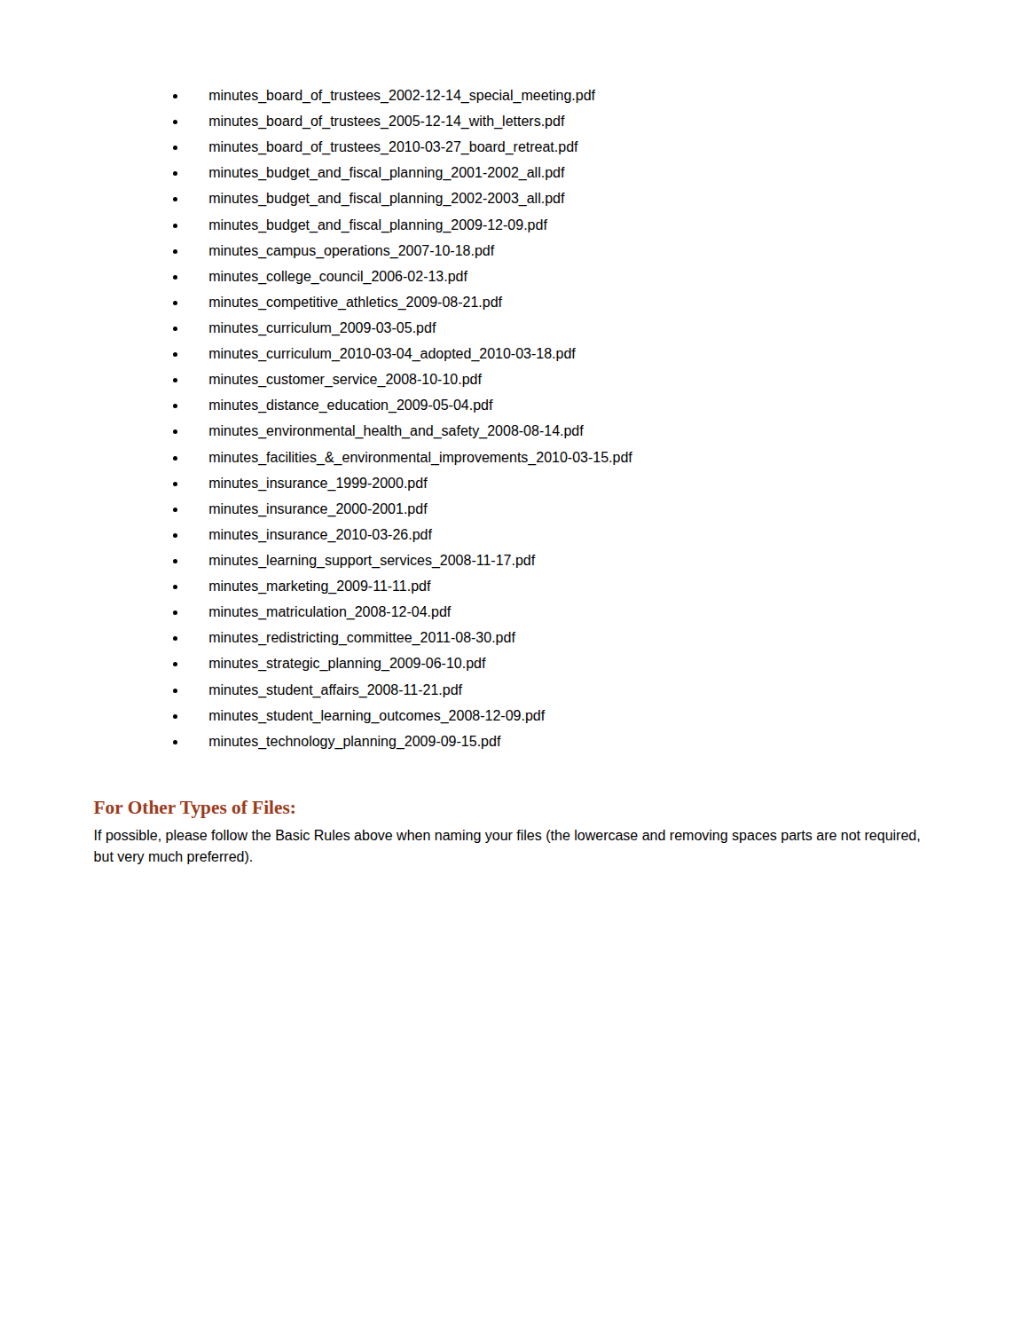minutes_board_of_trustees_2002-12-14_special_meeting.pdf
minutes_board_of_trustees_2005-12-14_with_letters.pdf
minutes_board_of_trustees_2010-03-27_board_retreat.pdf
minutes_budget_and_fiscal_planning_2001-2002_all.pdf
minutes_budget_and_fiscal_planning_2002-2003_all.pdf
minutes_budget_and_fiscal_planning_2009-12-09.pdf
minutes_campus_operations_2007-10-18.pdf
minutes_college_council_2006-02-13.pdf
minutes_competitive_athletics_2009-08-21.pdf
minutes_curriculum_2009-03-05.pdf
minutes_curriculum_2010-03-04_adopted_2010-03-18.pdf
minutes_customer_service_2008-10-10.pdf
minutes_distance_education_2009-05-04.pdf
minutes_environmental_health_and_safety_2008-08-14.pdf
minutes_facilities_&_environmental_improvements_2010-03-15.pdf
minutes_insurance_1999-2000.pdf
minutes_insurance_2000-2001.pdf
minutes_insurance_2010-03-26.pdf
minutes_learning_support_services_2008-11-17.pdf
minutes_marketing_2009-11-11.pdf
minutes_matriculation_2008-12-04.pdf
minutes_redistricting_committee_2011-08-30.pdf
minutes_strategic_planning_2009-06-10.pdf
minutes_student_affairs_2008-11-21.pdf
minutes_student_learning_outcomes_2008-12-09.pdf
minutes_technology_planning_2009-09-15.pdf
For Other Types of Files:
If possible, please follow the Basic Rules above when naming your files (the lowercase and removing spaces parts are not required, but very much preferred).